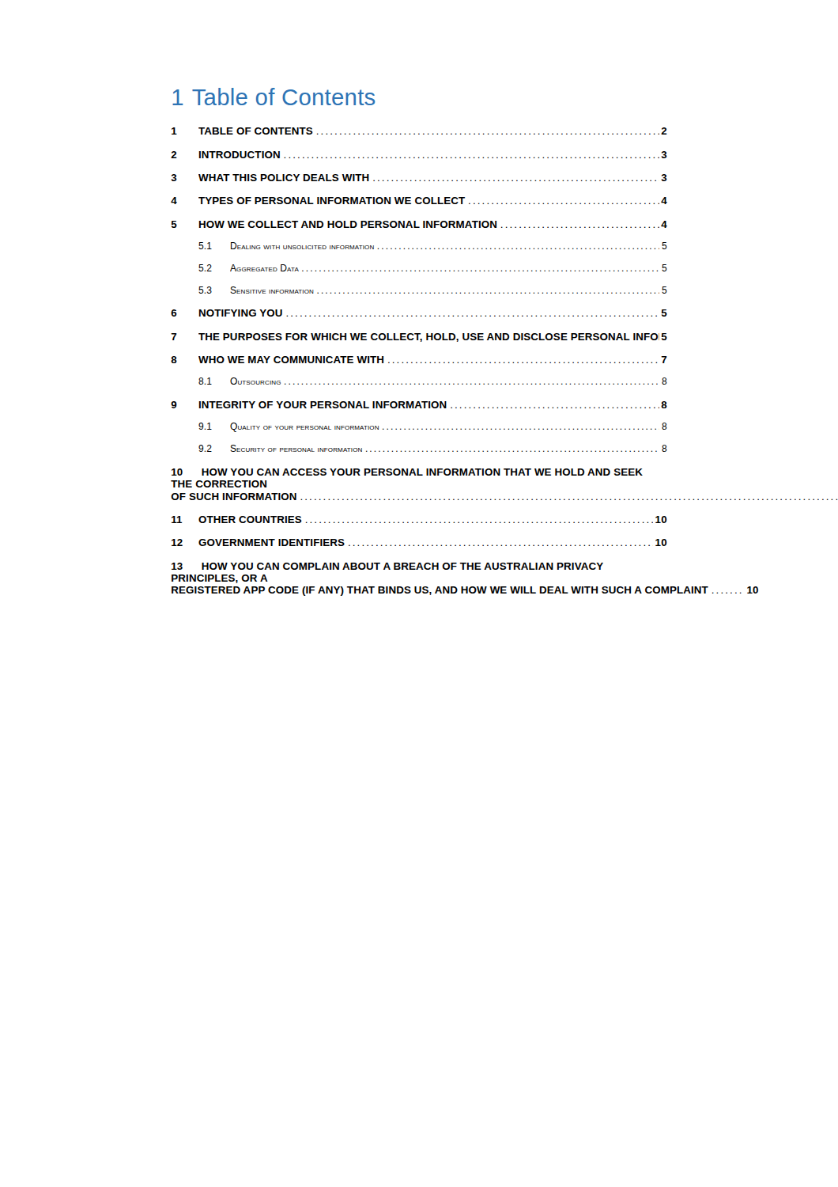1 Table of Contents
1 TABLE OF CONTENTS ..................................................................................................... 2
2 INTRODUCTION ............................................................................................................. 3
3 WHAT THIS POLICY DEALS WITH ......................................................................................... 3
4 TYPES OF PERSONAL INFORMATION WE COLLECT ................................................................. 4
5 HOW WE COLLECT AND HOLD PERSONAL INFORMATION ....................................................... 4
5.1 Dealing with unsolicited information ....................................................................................... 5
5.2 Aggregated Data ............................................................................................................................. 5
5.3 Sensitive information ..................................................................................................................... 5
6 NOTIFYING YOU ............................................................................................................. 5
7 THE PURPOSES FOR WHICH WE COLLECT, HOLD, USE AND DISCLOSE PERSONAL INFORMATION ........... 5
8 WHO WE MAY COMMUNICATE WITH ..................................................................................... 7
8.1 Outsourcing ..................................................................................................................................... 8
9 INTEGRITY OF YOUR PERSONAL INFORMATION ................................................................... 8
9.1 Quality of your personal information ....................................................................................... 8
9.2 Security of personal information ............................................................................................... 8
10 HOW YOU CAN ACCESS YOUR PERSONAL INFORMATION THAT WE HOLD AND SEEK THE CORRECTION OF SUCH INFORMATION ..................................................................................................................... 9
11 OTHER COUNTRIES ....................................................................................................... 10
12 GOVERNMENT IDENTIFIERS ............................................................................................. 10
13 HOW YOU CAN COMPLAIN ABOUT A BREACH OF THE AUSTRALIAN PRIVACY PRINCIPLES, OR A REGISTERED APP CODE (IF ANY) THAT BINDS US, AND HOW WE WILL DEAL WITH SUCH A COMPLAINT ....... 10